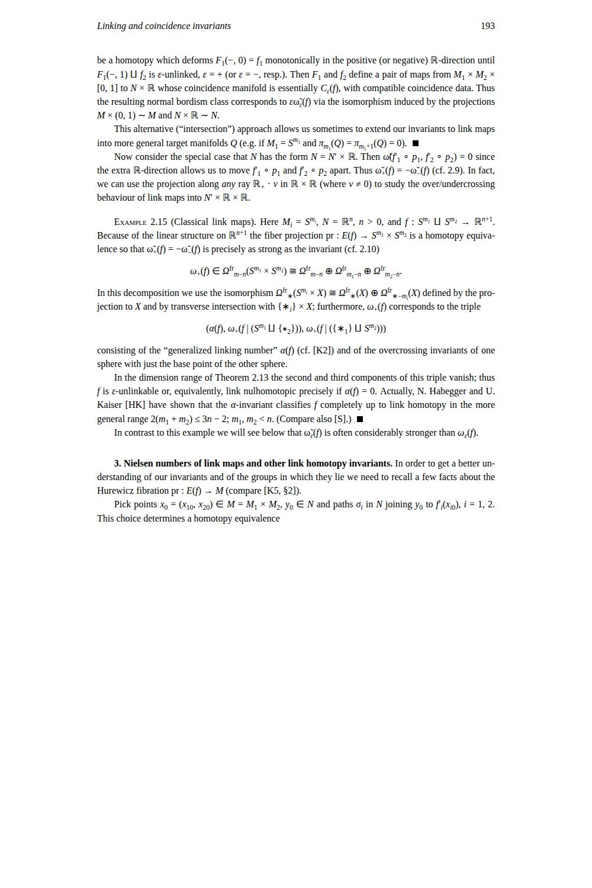Linking and coincidence invariants 193
be a homotopy which deforms F1(−, 0) = f1 monotonically in the positive (or negative) ℝ-direction until F1(−, 1) ⨿ f2 is ε-unlinked, ε = + (or ε = −, resp.). Then F1 and f2 define a pair of maps from M1 × M2 × [0, 1] to N × ℝ whose coincidence manifold is essentially Cε(f), with compatible coincidence data. Thus the resulting normal bordism class corresponds to εω̃ε(f) via the isomorphism induced by the projections M × (0, 1) ∼ M and N × ℝ ∼ N.
This alternative (“intersection”) approach allows us sometimes to extend our invariants to link maps into more general target manifolds Q (e.g. if M1 = Sm1 and πm1(Q) = πm1+1(Q) = 0).
Now consider the special case that N has the form N = N′ × ℝ. Then ω̃(f′1 ∘ p1, f′2 ∘ p2) = 0 since the extra ℝ-direction allows us to move f′1 ∘ p1 and f′2 ∘ p2 apart. Thus ω̃+(f) = −ω̃−(f) (cf. 2.9). In fact, we can use the projection along any ray ℝ+ · v in ℝ × ℝ (where v ≠ 0) to study the over/undercrossing behaviour of link maps into N′ × ℝ × ℝ.
Example 2.15 (Classical link maps). Here Mi = Smi, N = ℝn, n > 0, and f : Sm1 ⨿ Sm2 → ℝn+1. Because of the linear structure on ℝn+1 the fiber projection pr : E(f) → Sm1 × Sm2 is a homotopy equivalence so that ω̃+(f) = −ω̃−(f) is precisely as strong as the invariant (cf. 2.10)
ω+(f) ∈ Ωfrm−n(Sm1 × Sm2) ≅ Ωfrm−n ⊕ Ωfrm1−n ⊕ Ωfrm2−n.
In this decomposition we use the isomorphism Ωfr∗(Smi × X) ≅ Ωfr∗(X) ⊕ Ωfr∗−mi(X) defined by the projection to X and by transverse intersection with {∗i} × X; furthermore, ω+(f) corresponds to the triple
(α(f), ω+(f | (Sm1 ⨿ {∗2})), ω+(f | ({∗1} ⨿ Sm2)))
consisting of the “generalized linking number” α(f) (cf. [K2]) and of the overcrossing invariants of one sphere with just the base point of the other sphere.
In the dimension range of Theorem 2.13 the second and third components of this triple vanish; thus f is ε-unlinkable or, equivalently, link nulhomotopic precisely if α(f) = 0. Actually, N. Habegger and U. Kaiser [HK] have shown that the α-invariant classifies f completely up to link homotopy in the more general range 2(m1 + m2) ≤ 3n − 2; m1, m2 < n. (Compare also [S].)
In contrast to this example we will see below that ω̃ε(f) is often considerably stronger than ωε(f).
3. Nielsen numbers of link maps and other link homotopy invariants. In order to get a better understanding of our invariants and of the groups in which they lie we need to recall a few facts about the Hurewicz fibration pr : E(f) → M (compare [K5, §2]).
Pick points x0 = (x10, x20) ∈ M = M1 × M2, y0 ∈ N and paths σi in N joining y0 to f′i(xi0), i = 1, 2. This choice determines a homotopy equivalence